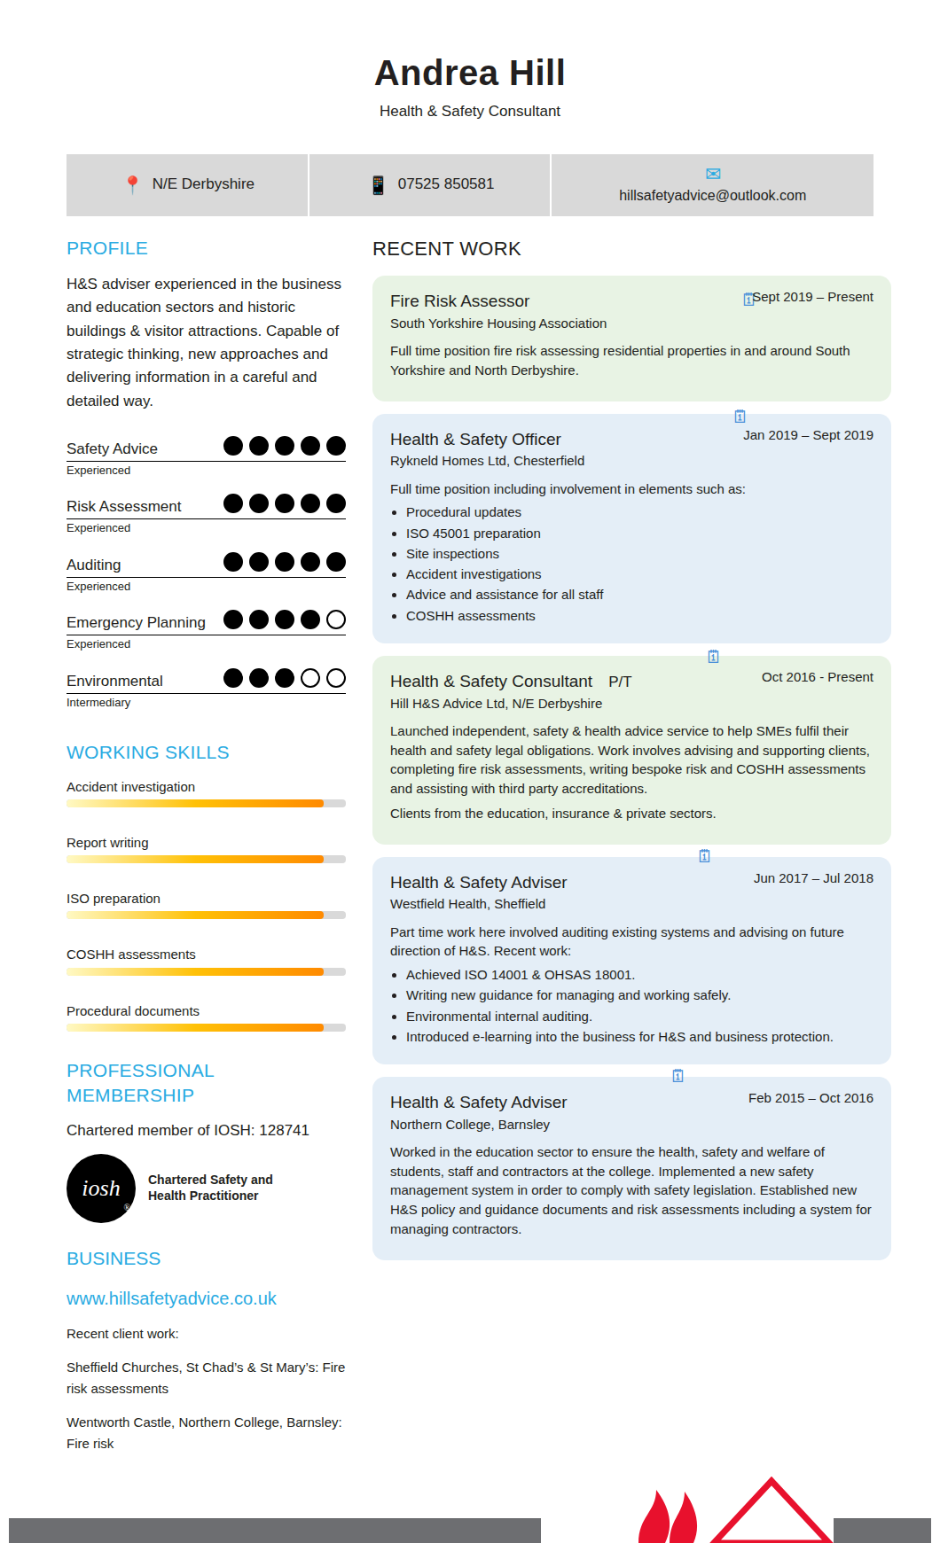Andrea Hill
Health & Safety Consultant
📍N/E Derbyshire
📱07525 850581
✉ hillsafetyadvice@outlook.com
PROFILE
H&S adviser experienced in the business and education sectors and historic buildings & visitor attractions. Capable of strategic thinking, new approaches and delivering information in a careful and detailed way.
Safety Advice
Experienced
Risk Assessment
Experienced
Auditing
Experienced
Emergency Planning
Experienced
Environmental
Intermediary
WORKING SKILLS
Accident investigation
Report writing
ISO preparation
COSHH assessments
Procedural documents
PROFESSIONAL MEMBERSHIP
Chartered member of IOSH: 128741
iosh®
Chartered Safety and
Health Practitioner
BUSINESS
www.hillsafetyadvice.co.uk
Recent client work:
Sheffield Churches, St Chad’s & St Mary’s: Fire risk assessments
Wentworth Castle, Northern College, Barnsley: Fire risk
RECENT WORK
🗓 Sept 2019 – Present
Fire Risk Assessor
South Yorkshire Housing Association
Full time position fire risk assessing residential properties in and around South Yorkshire and North Derbyshire.
🗓 Jan 2019 – Sept 2019
Health & Safety Officer
Rykneld Homes Ltd, Chesterfield
Full time position including involvement in elements such as:
Procedural updates
ISO 45001 preparation
Site inspections
Accident investigations
Advice and assistance for all staff
COSHH assessments
🗓 Oct 2016 - Present
Health & Safety Consultant
P/T
Hill H&S Advice Ltd, N/E Derbyshire
Launched independent, safety & health advice service to help SMEs fulfil their health and safety legal obligations. Work involves advising and supporting clients, completing fire risk assessments, writing bespoke risk and COSHH assessments and assisting with third party accreditations.
Clients from the education, insurance & private sectors.
🗓 Jun 2017 – Jul 2018
Health & Safety Adviser
Westfield Health, Sheffield
Part time work here involved auditing existing systems and advising on future direction of H&S. Recent work:
Achieved ISO 14001 & OHSAS 18001.
Writing new guidance for managing and working safely.
Environmental internal auditing.
Introduced e-learning into the business for H&S and business protection.
🗓 Feb 2015 – Oct 2016
Health & Safety Adviser
Northern College, Barnsley
Worked in the education sector to ensure the health, safety and welfare of students, staff and contractors at the college. Implemented a new safety management system in order to comply with safety legislation. Established new H&S policy and guidance documents and risk assessments including a system for managing contractors.